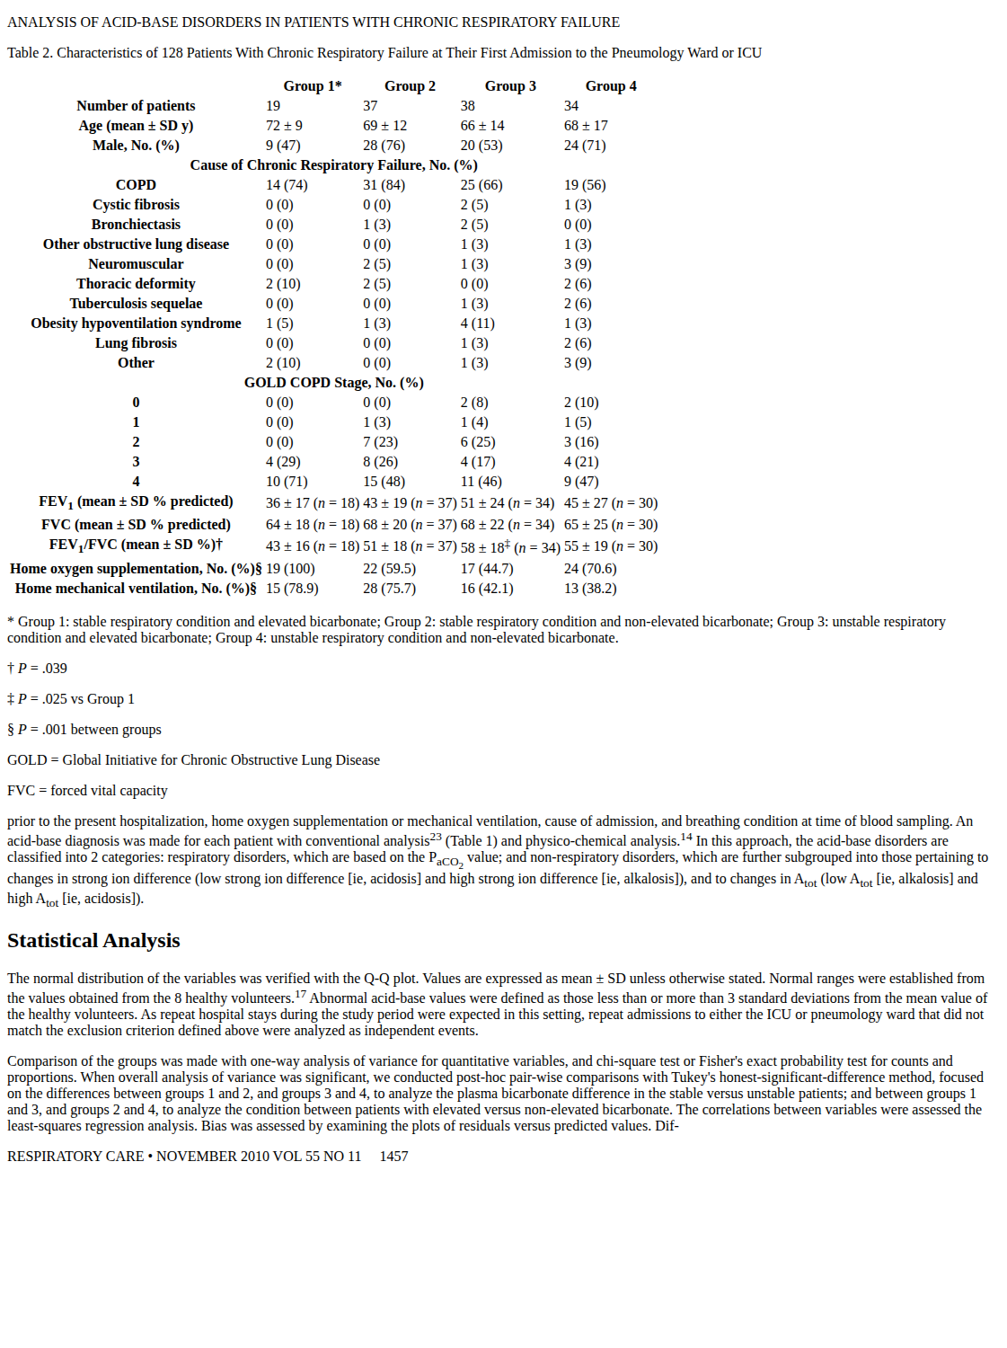ANALYSIS OF ACID-BASE DISORDERS IN PATIENTS WITH CHRONIC RESPIRATORY FAILURE
Table 2. Characteristics of 128 Patients With Chronic Respiratory Failure at Their First Admission to the Pneumology Ward or ICU
| | Group 1* | Group 2 | Group 3 | Group 4 |
| --- | --- | --- | --- | --- |
| Number of patients | 19 | 37 | 38 | 34 |
| Age (mean ± SD y) | 72 ± 9 | 69 ± 12 | 66 ± 14 | 68 ± 17 |
| Male, No. (%) | 9 (47) | 28 (76) | 20 (53) | 24 (71) |
| Cause of Chronic Respiratory Failure, No. (%) |
| COPD | 14 (74) | 31 (84) | 25 (66) | 19 (56) |
| Cystic fibrosis | 0 (0) | 0 (0) | 2 (5) | 1 (3) |
| Bronchiectasis | 0 (0) | 1 (3) | 2 (5) | 0 (0) |
| Other obstructive lung disease | 0 (0) | 0 (0) | 1 (3) | 1 (3) |
| Neuromuscular | 0 (0) | 2 (5) | 1 (3) | 3 (9) |
| Thoracic deformity | 2 (10) | 2 (5) | 0 (0) | 2 (6) |
| Tuberculosis sequelae | 0 (0) | 0 (0) | 1 (3) | 2 (6) |
| Obesity hypoventilation syndrome | 1 (5) | 1 (3) | 4 (11) | 1 (3) |
| Lung fibrosis | 0 (0) | 0 (0) | 1 (3) | 2 (6) |
| Other | 2 (10) | 0 (0) | 1 (3) | 3 (9) |
| GOLD COPD Stage, No. (%) |
| 0 | 0 (0) | 0 (0) | 2 (8) | 2 (10) |
| 1 | 0 (0) | 1 (3) | 1 (4) | 1 (5) |
| 2 | 0 (0) | 7 (23) | 6 (25) | 3 (16) |
| 3 | 4 (29) | 8 (26) | 4 (17) | 4 (21) |
| 4 | 10 (71) | 15 (48) | 11 (46) | 9 (47) |
| FEV 1 (mean ± SD % predicted) | 36 ± 17 ( n = 18) | 43 ± 19 ( n = 37) | 51 ± 24 ( n = 34) | 45 ± 27 ( n = 30) |
| FVC (mean ± SD % predicted) | 64 ± 18 ( n = 18) | 68 ± 20 ( n = 37) | 68 ± 22 ( n = 34) | 65 ± 25 ( n = 30) |
| FEV 1 /FVC (mean ± SD %)† | 43 ± 16 ( n = 18) | 51 ± 18 ( n = 37) | 58 ± 18 ‡ ( n = 34) | 55 ± 19 ( n = 30) |
| Home oxygen supplementation, No. (%)§ | 19 (100) | 22 (59.5) | 17 (44.7) | 24 (70.6) |
| Home mechanical ventilation, No. (%)§ | 15 (78.9) | 28 (75.7) | 16 (42.1) | 13 (38.2) |
* Group 1: stable respiratory condition and elevated bicarbonate; Group 2: stable respiratory condition and non-elevated bicarbonate; Group 3: unstable respiratory condition and elevated bicarbonate; Group 4: unstable respiratory condition and non-elevated bicarbonate.
† P = .039
‡ P = .025 vs Group 1
§ P = .001 between groups
GOLD = Global Initiative for Chronic Obstructive Lung Disease
FVC = forced vital capacity
prior to the present hospitalization, home oxygen supplementation or mechanical ventilation, cause of admission, and breathing condition at time of blood sampling. An acid-base diagnosis was made for each patient with conventional analysis23 (Table 1) and physico-chemical analysis.14 In this approach, the acid-base disorders are classified into 2 categories: respiratory disorders, which are based on the PaCO2 value; and non-respiratory disorders, which are further subgrouped into those pertaining to changes in strong ion difference (low strong ion difference [ie, acidosis] and high strong ion difference [ie, alkalosis]), and to changes in Atot (low Atot [ie, alkalosis] and high Atot [ie, acidosis]).
Statistical Analysis
The normal distribution of the variables was verified with the Q-Q plot. Values are expressed as mean ± SD unless otherwise stated. Normal ranges were established from the values obtained from the 8 healthy volunteers.17 Abnormal acid-base values were defined as those less than or more than 3 standard deviations from the mean value of the healthy volunteers. As repeat hospital stays during the study period were expected in this setting, repeat admissions to either the ICU or pneumology ward that did not match the exclusion criterion defined above were analyzed as independent events.
Comparison of the groups was made with one-way analysis of variance for quantitative variables, and chi-square test or Fisher's exact probability test for counts and proportions. When overall analysis of variance was significant, we conducted post-hoc pair-wise comparisons with Tukey's honest-significant-difference method, focused on the differences between groups 1 and 2, and groups 3 and 4, to analyze the plasma bicarbonate difference in the stable versus unstable patients; and between groups 1 and 3, and groups 2 and 4, to analyze the condition between patients with elevated versus non-elevated bicarbonate. The correlations between variables were assessed the least-squares regression analysis. Bias was assessed by examining the plots of residuals versus predicted values. Dif-
RESPIRATORY CARE • NOVEMBER 2010 VOL 55 NO 11 1457